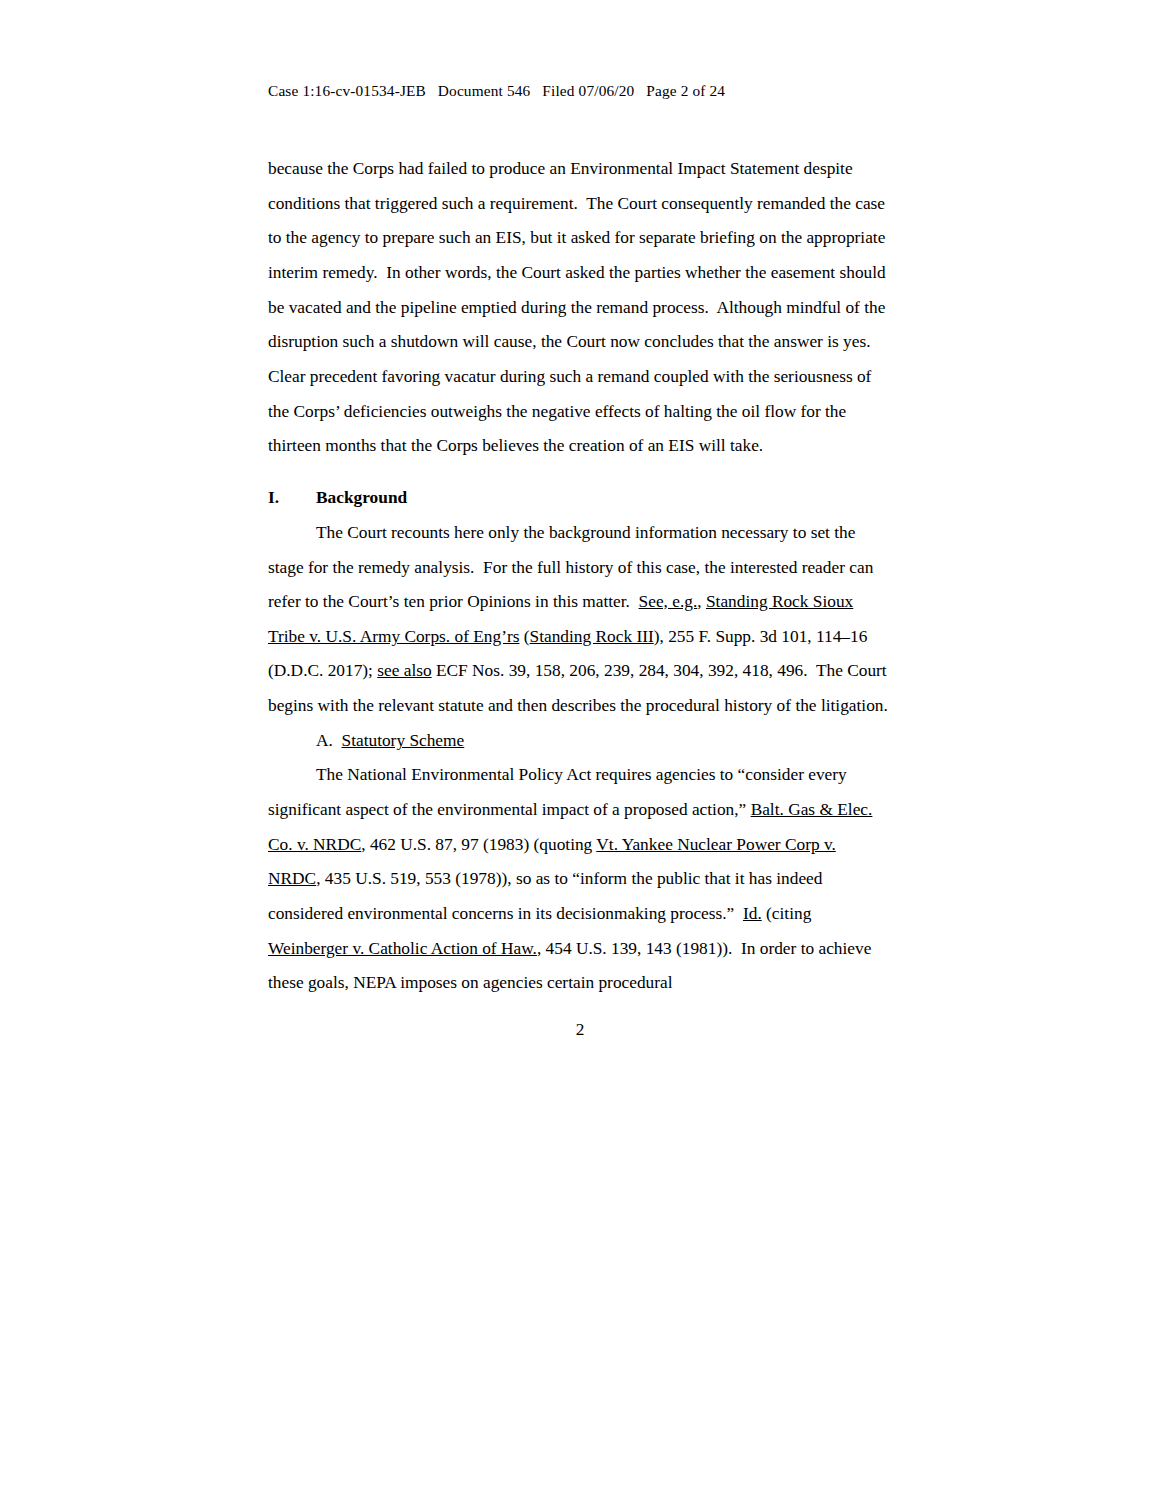Case 1:16-cv-01534-JEB Document 546 Filed 07/06/20 Page 2 of 24
because the Corps had failed to produce an Environmental Impact Statement despite conditions that triggered such a requirement. The Court consequently remanded the case to the agency to prepare such an EIS, but it asked for separate briefing on the appropriate interim remedy. In other words, the Court asked the parties whether the easement should be vacated and the pipeline emptied during the remand process. Although mindful of the disruption such a shutdown will cause, the Court now concludes that the answer is yes. Clear precedent favoring vacatur during such a remand coupled with the seriousness of the Corps’ deficiencies outweighs the negative effects of halting the oil flow for the thirteen months that the Corps believes the creation of an EIS will take.
I. Background
The Court recounts here only the background information necessary to set the stage for the remedy analysis. For the full history of this case, the interested reader can refer to the Court’s ten prior Opinions in this matter. See, e.g., Standing Rock Sioux Tribe v. U.S. Army Corps. of Eng’rs (Standing Rock III), 255 F. Supp. 3d 101, 114–16 (D.D.C. 2017); see also ECF Nos. 39, 158, 206, 239, 284, 304, 392, 418, 496. The Court begins with the relevant statute and then describes the procedural history of the litigation.
A. Statutory Scheme
The National Environmental Policy Act requires agencies to “consider every significant aspect of the environmental impact of a proposed action,” Balt. Gas & Elec. Co. v. NRDC, 462 U.S. 87, 97 (1983) (quoting Vt. Yankee Nuclear Power Corp v. NRDC, 435 U.S. 519, 553 (1978)), so as to “inform the public that it has indeed considered environmental concerns in its decisionmaking process.” Id. (citing Weinberger v. Catholic Action of Haw., 454 U.S. 139, 143 (1981)). In order to achieve these goals, NEPA imposes on agencies certain procedural
2